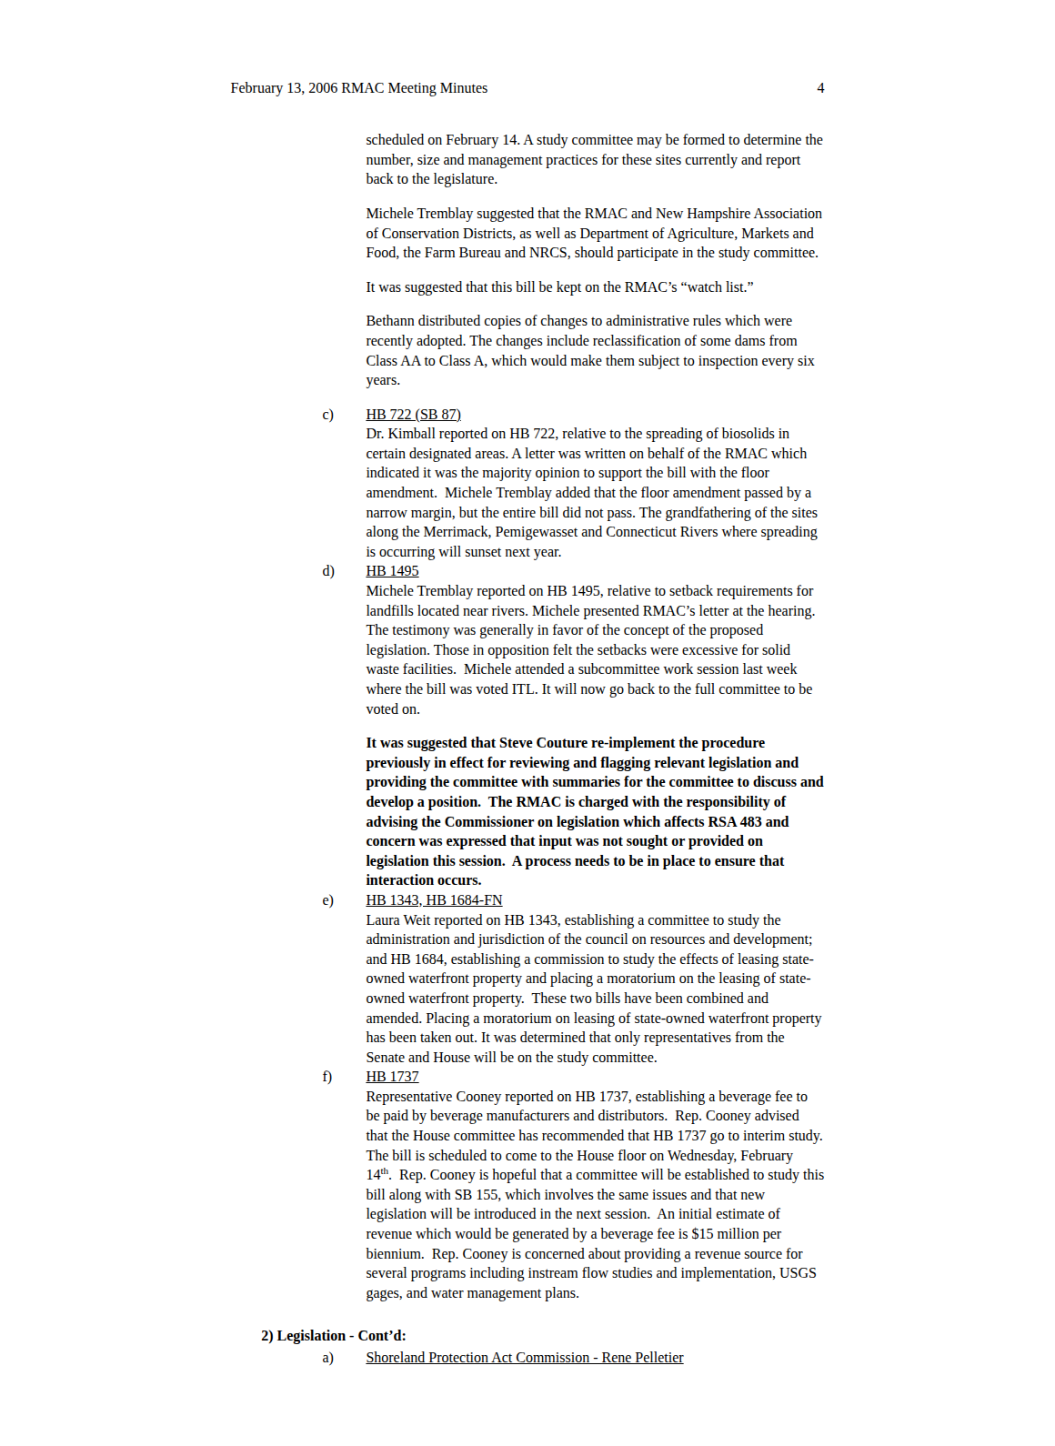February 13, 2006 RMAC Meeting Minutes
4
scheduled on February 14. A study committee may be formed to determine the number, size and management practices for these sites currently and report back to the legislature.
Michele Tremblay suggested that the RMAC and New Hampshire Association of Conservation Districts, as well as Department of Agriculture, Markets and Food, the Farm Bureau and NRCS, should participate in the study committee.
It was suggested that this bill be kept on the RMAC’s “watch list.”
Bethann distributed copies of changes to administrative rules which were recently adopted. The changes include reclassification of some dams from Class AA to Class A, which would make them subject to inspection every six years.
c)
HB 722 (SB 87)
Dr. Kimball reported on HB 722, relative to the spreading of biosolids in certain designated areas. A letter was written on behalf of the RMAC which indicated it was the majority opinion to support the bill with the floor amendment. Michele Tremblay added that the floor amendment passed by a narrow margin, but the entire bill did not pass. The grandfathering of the sites along the Merrimack, Pemigewasset and Connecticut Rivers where spreading is occurring will sunset next year.
d)
HB 1495
Michele Tremblay reported on HB 1495, relative to setback requirements for landfills located near rivers. Michele presented RMAC’s letter at the hearing. The testimony was generally in favor of the concept of the proposed legislation. Those in opposition felt the setbacks were excessive for solid waste facilities. Michele attended a subcommittee work session last week where the bill was voted ITL. It will now go back to the full committee to be voted on.
It was suggested that Steve Couture re-implement the procedure previously in effect for reviewing and flagging relevant legislation and providing the committee with summaries for the committee to discuss and develop a position. The RMAC is charged with the responsibility of advising the Commissioner on legislation which affects RSA 483 and concern was expressed that input was not sought or provided on legislation this session. A process needs to be in place to ensure that interaction occurs.
e)
HB 1343, HB 1684-FN
Laura Weit reported on HB 1343, establishing a committee to study the administration and jurisdiction of the council on resources and development; and HB 1684, establishing a commission to study the effects of leasing state-owned waterfront property and placing a moratorium on the leasing of state-owned waterfront property. These two bills have been combined and amended. Placing a moratorium on leasing of state-owned waterfront property has been taken out. It was determined that only representatives from the Senate and House will be on the study committee.
f)
HB 1737
Representative Cooney reported on HB 1737, establishing a beverage fee to be paid by beverage manufacturers and distributors. Rep. Cooney advised that the House committee has recommended that HB 1737 go to interim study. The bill is scheduled to come to the House floor on Wednesday, February 14th. Rep. Cooney is hopeful that a committee will be established to study this bill along with SB 155, which involves the same issues and that new legislation will be introduced in the next session. An initial estimate of revenue which would be generated by a beverage fee is $15 million per biennium. Rep. Cooney is concerned about providing a revenue source for several programs including instream flow studies and implementation, USGS gages, and water management plans.
2) Legislation - Cont’d:
a)
Shoreland Protection Act Commission - Rene Pelletier